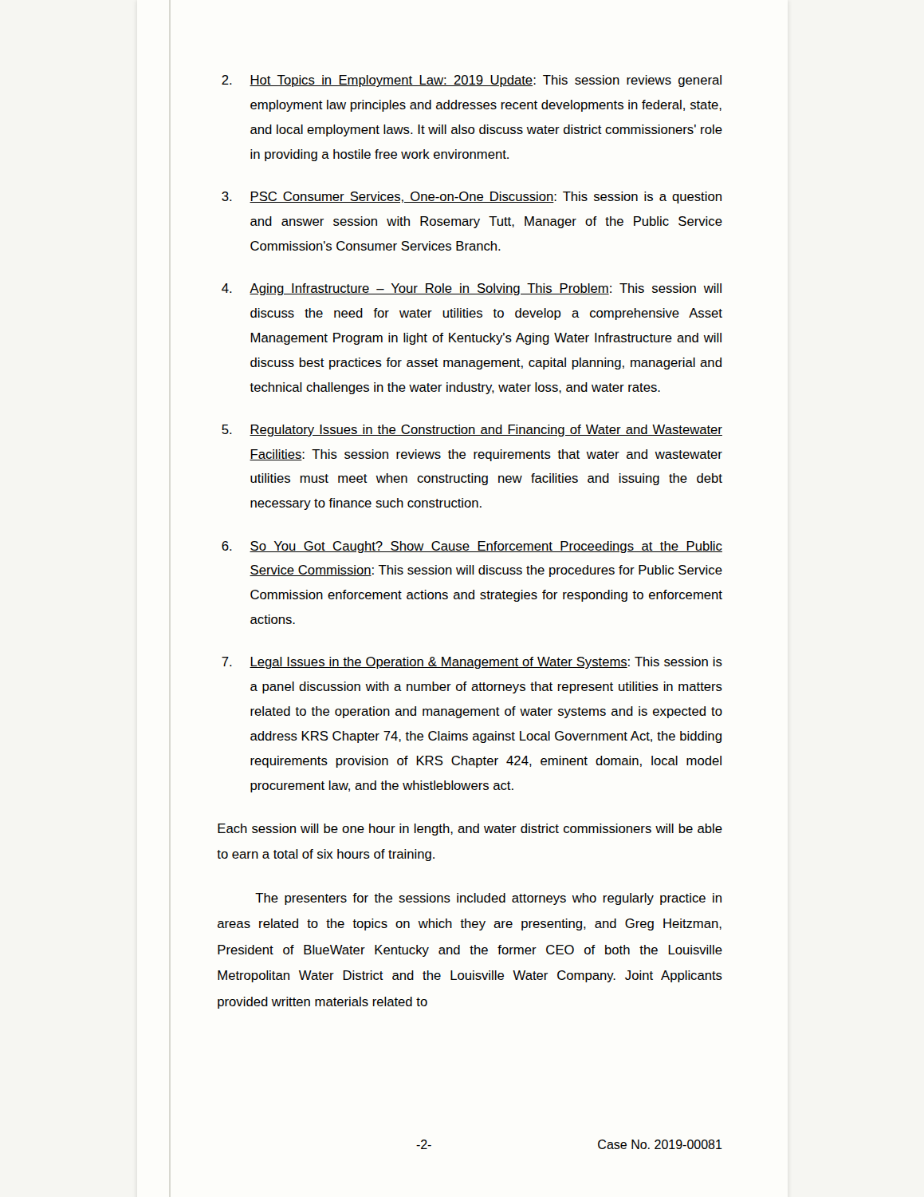Hot Topics in Employment Law: 2019 Update: This session reviews general employment law principles and addresses recent developments in federal, state, and local employment laws. It will also discuss water district commissioners' role in providing a hostile free work environment.
PSC Consumer Services, One-on-One Discussion: This session is a question and answer session with Rosemary Tutt, Manager of the Public Service Commission's Consumer Services Branch.
Aging Infrastructure – Your Role in Solving This Problem: This session will discuss the need for water utilities to develop a comprehensive Asset Management Program in light of Kentucky's Aging Water Infrastructure and will discuss best practices for asset management, capital planning, managerial and technical challenges in the water industry, water loss, and water rates.
Regulatory Issues in the Construction and Financing of Water and Wastewater Facilities: This session reviews the requirements that water and wastewater utilities must meet when constructing new facilities and issuing the debt necessary to finance such construction.
So You Got Caught? Show Cause Enforcement Proceedings at the Public Service Commission: This session will discuss the procedures for Public Service Commission enforcement actions and strategies for responding to enforcement actions.
Legal Issues in the Operation & Management of Water Systems: This session is a panel discussion with a number of attorneys that represent utilities in matters related to the operation and management of water systems and is expected to address KRS Chapter 74, the Claims against Local Government Act, the bidding requirements provision of KRS Chapter 424, eminent domain, local model procurement law, and the whistleblowers act.
Each session will be one hour in length, and water district commissioners will be able to earn a total of six hours of training.
The presenters for the sessions included attorneys who regularly practice in areas related to the topics on which they are presenting, and Greg Heitzman, President of BlueWater Kentucky and the former CEO of both the Louisville Metropolitan Water District and the Louisville Water Company. Joint Applicants provided written materials related to
-2- Case No. 2019-00081